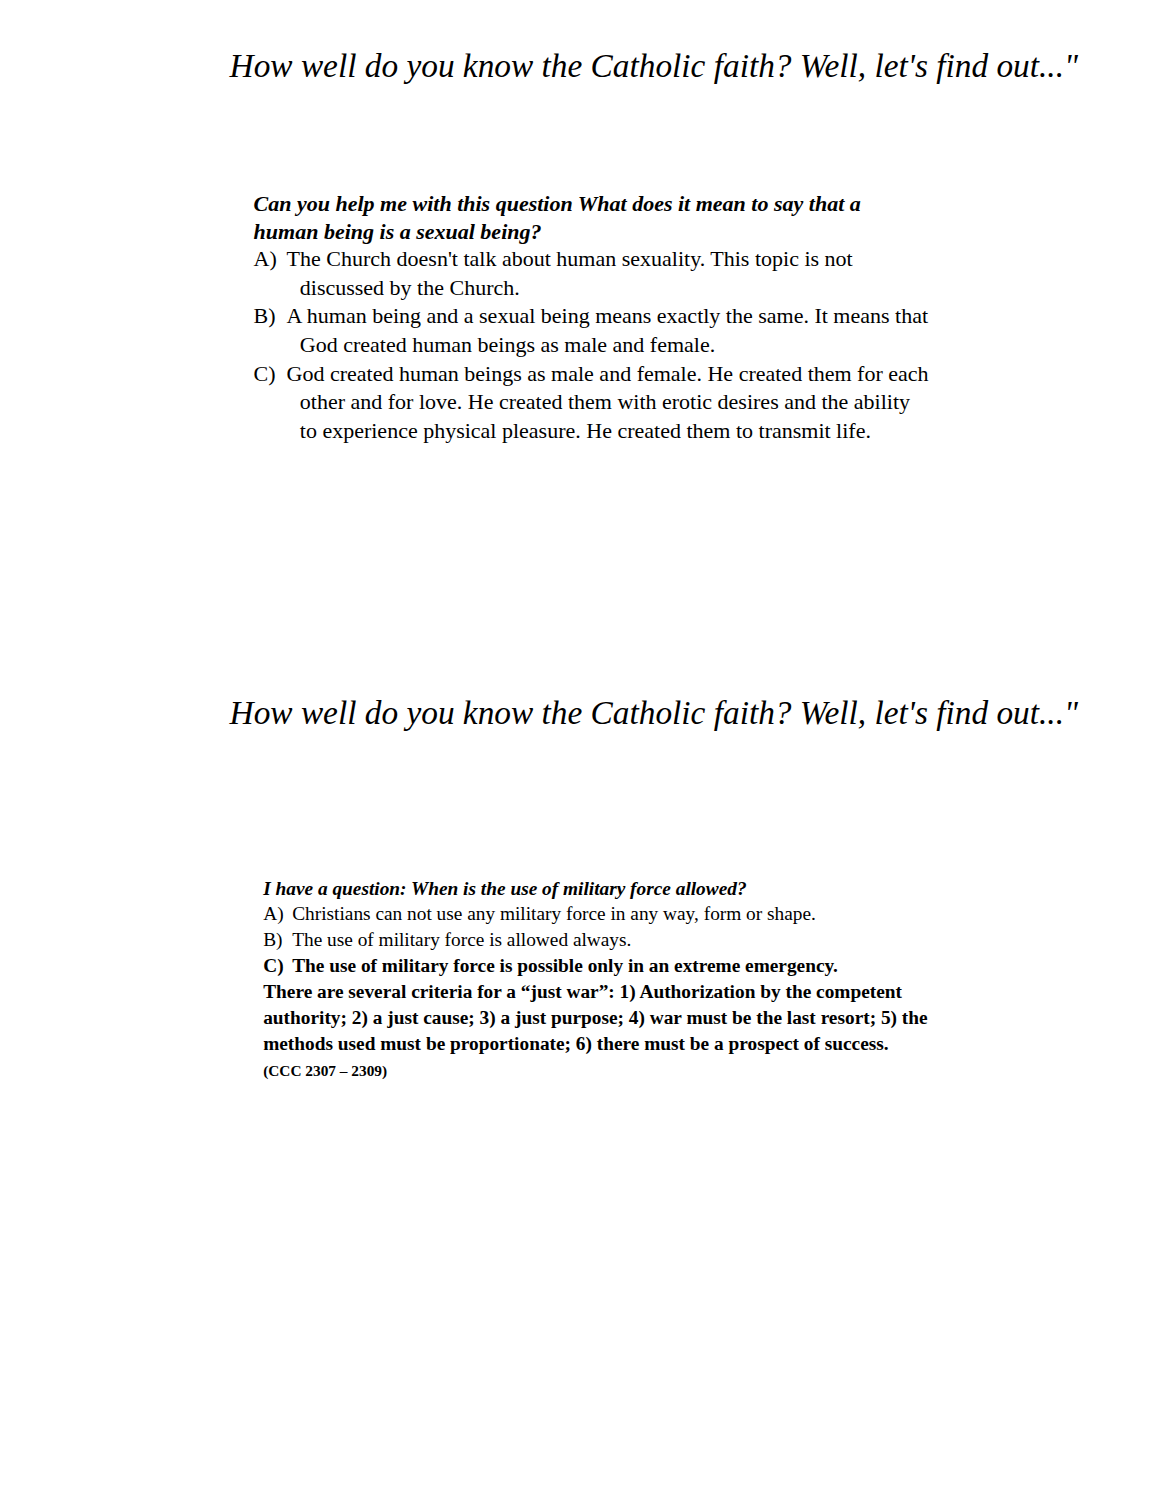How well do you know the Catholic faith? Well, let's find out..."
Can you help me with this question What does it mean to say that a human being is a sexual being?
A) The Church doesn't talk about human sexuality. This topic is not discussed by the Church.
B) A human being and a sexual being means exactly the same. It means that God created human beings as male and female.
C) God created human beings as male and female. He created them for each other and for love. He created them with erotic desires and the ability to experience physical pleasure. He created them to transmit life.
How well do you know the Catholic faith? Well, let's find out..."
I have a question: When is the use of military force allowed?
A) Christians can not use any military force in any way, form or shape.
B) The use of military force is allowed always.
C) The use of military force is possible only in an extreme emergency.
There are several criteria for a “just war”: 1) Authorization by the competent authority; 2) a just cause; 3) a just purpose; 4) war must be the last resort; 5) the methods used must be proportionate; 6) there must be a prospect of success. (CCC 2307 – 2309)